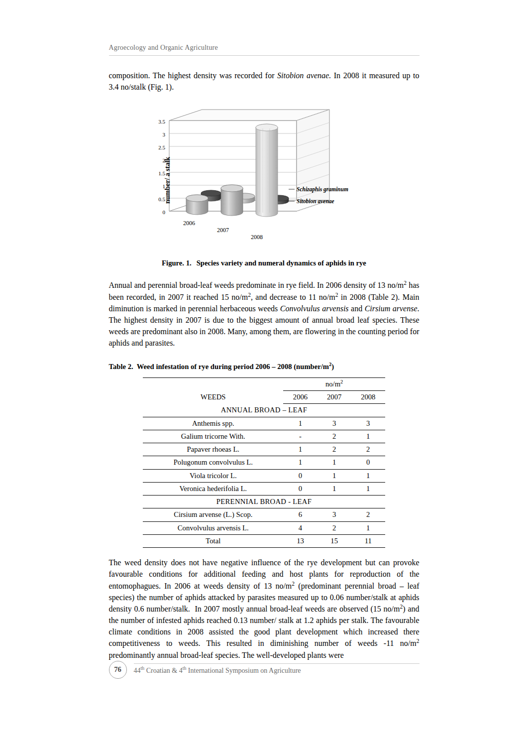Agroecology and Organic Agriculture
composition. The highest density was recorded for Sitobion avenae. In 2008 it measured up to 3.4 no/stalk (Fig. 1).
number/ a stalk
3.5 3 2.5 2 1.5 1 0.5 0 Schizaphis graminum Sitobion avenae 2006 2007 2008
Figure. 1. Species variety and numeral dynamics of aphids in rye
Annual and perennial broad-leaf weeds predominate in rye field. In 2006 density of 13 no/m2 has been recorded, in 2007 it reached 15 no/m2, and decrease to 11 no/m2 in 2008 (Table 2). Main diminution is marked in perennial herbaceous weeds Convolvulus arvensis and Cirsium arvense. The highest density in 2007 is due to the biggest amount of annual broad leaf species. These weeds are predominant also in 2008. Many, among them, are flowering in the counting period for aphids and parasites.
Table 2. Weed infestation of rye during period 2006 – 2008 (number/m2)
| WEEDS | no/m 2 |
| 2006 | 2007 | 2008 |
| ANNUAL BROAD – LEAF |
| Anthemis spp. | 1 | 3 | 3 |
| Galium tricorne With. | - | 2 | 1 |
| Papaver rhoeas L. | 1 | 2 | 2 |
| Polugonum convolvulus L. | 1 | 1 | 0 |
| Viola tricolor L. | 0 | 1 | 1 |
| Veronica hederifolia L. | 0 | 1 | 1 |
| PERENNIAL BROAD - LEAF |
| Cirsium arvense (L.) Scop. | 6 | 3 | 2 |
| Convolvulus arvensis L. | 4 | 2 | 1 |
| Total | 13 | 15 | 11 |
The weed density does not have negative influence of the rye development but can provoke favourable conditions for additional feeding and host plants for reproduction of the entomophagues. In 2006 at weeds density of 13 no/m2 (predominant perennial broad – leaf species) the number of aphids attacked by parasites measured up to 0.06 number/stalk at aphids density 0.6 number/stalk. In 2007 mostly annual broad-leaf weeds are observed (15 no/m2) and the number of infested aphids reached 0.13 number/ stalk at 1.2 aphids per stalk. The favourable climate conditions in 2008 assisted the good plant development which increased there competitiveness to weeds. This resulted in diminishing number of weeds -11 no/m2 predominantly annual broad-leaf species. The well-developed plants were
76
44th Croatian & 4th International Symposium on Agriculture